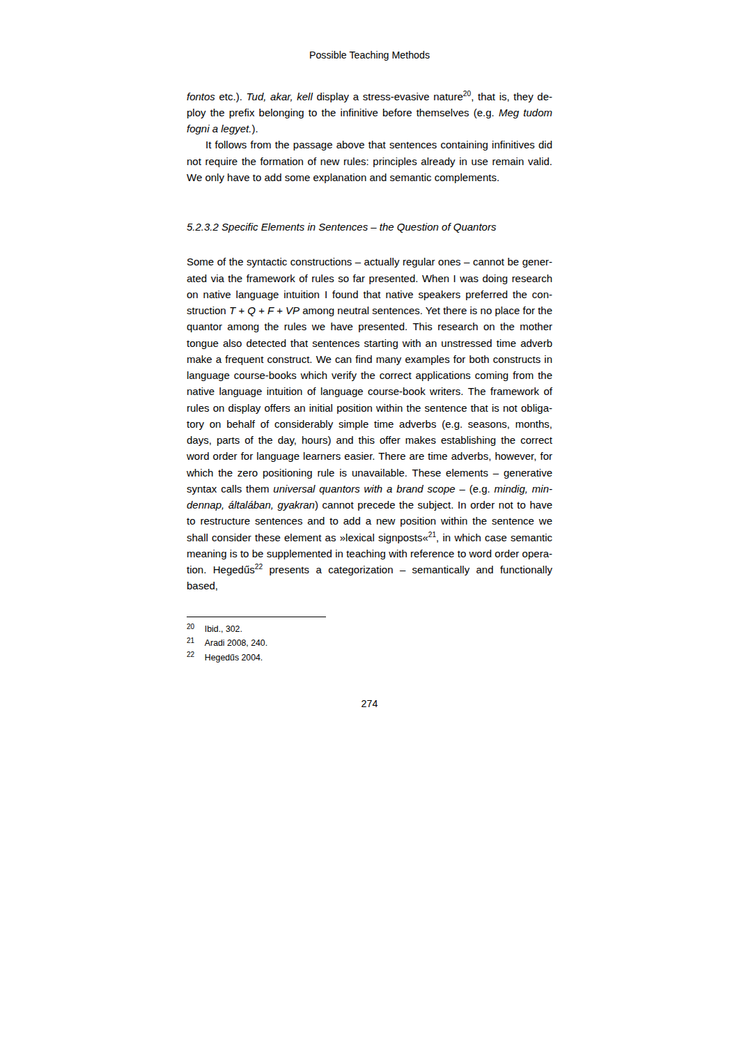Possible Teaching Methods
fontos etc.). Tud, akar, kell display a stress-evasive nature20, that is, they deploy the prefix belonging to the infinitive before themselves (e.g. Meg tudom fogni a legyet.).
It follows from the passage above that sentences containing infinitives did not require the formation of new rules: principles already in use remain valid. We only have to add some explanation and semantic complements.
5.2.3.2 Specific Elements in Sentences – the Question of Quantors
Some of the syntactic constructions – actually regular ones – cannot be generated via the framework of rules so far presented. When I was doing research on native language intuition I found that native speakers preferred the construction T + Q + F + VP among neutral sentences. Yet there is no place for the quantor among the rules we have presented. This research on the mother tongue also detected that sentences starting with an unstressed time adverb make a frequent construct. We can find many examples for both constructs in language course-books which verify the correct applications coming from the native language intuition of language course-book writers. The framework of rules on display offers an initial position within the sentence that is not obligatory on behalf of considerably simple time adverbs (e.g. seasons, months, days, parts of the day, hours) and this offer makes establishing the correct word order for language learners easier. There are time adverbs, however, for which the zero positioning rule is unavailable. These elements – generative syntax calls them universal quantors with a brand scope – (e.g. mindig, mindennap, általában, gyakran) cannot precede the subject. In order not to have to restructure sentences and to add a new position within the sentence we shall consider these element as »lexical signposts«21, in which case semantic meaning is to be supplemented in teaching with reference to word order operation. Hegedűs22 presents a categorization – semantically and functionally based,
20 Ibid., 302.
21 Aradi 2008, 240.
22 Hegedűs 2004.
274